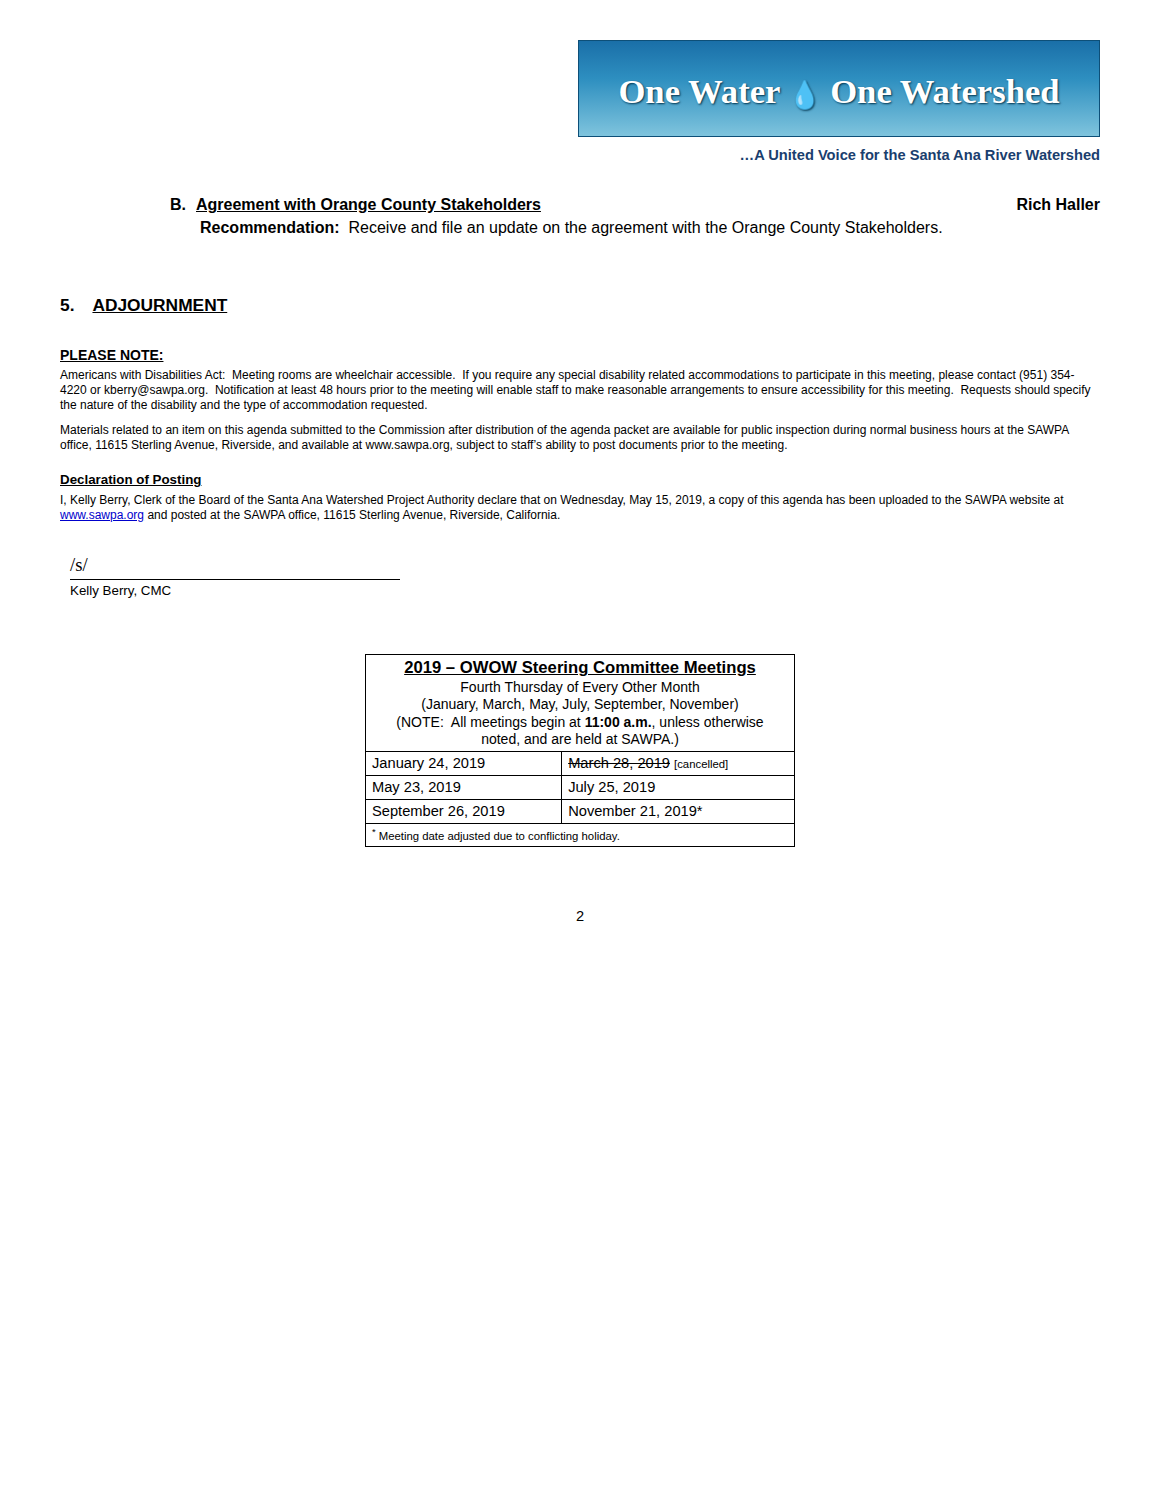One Water 💧 One Watershed
…A United Voice for the Santa Ana River Watershed
B. Agreement with Orange County Stakeholders
Rich Haller
Recommendation: Receive and file an update on the agreement with the Orange County Stakeholders.
5. ADJOURNMENT
PLEASE NOTE:
Americans with Disabilities Act: Meeting rooms are wheelchair accessible. If you require any special disability related accommodations to participate in this meeting, please contact (951) 354-4220 or kberry@sawpa.org. Notification at least 48 hours prior to the meeting will enable staff to make reasonable arrangements to ensure accessibility for this meeting. Requests should specify the nature of the disability and the type of accommodation requested.
Materials related to an item on this agenda submitted to the Commission after distribution of the agenda packet are available for public inspection during normal business hours at the SAWPA office, 11615 Sterling Avenue, Riverside, and available at www.sawpa.org, subject to staff’s ability to post documents prior to the meeting.
Declaration of Posting
I, Kelly Berry, Clerk of the Board of the Santa Ana Watershed Project Authority declare that on Wednesday, May 15, 2019, a copy of this agenda has been uploaded to the SAWPA website at www.sawpa.org and posted at the SAWPA office, 11615 Sterling Avenue, Riverside, California.
/s/
Kelly Berry, CMC
| 2019 – OWOW Steering Committee Meetings Fourth Thursday of Every Other Month (January, March, May, July, September, November) (NOTE: All meetings begin at 11:00 a.m. , unless otherwise noted, and are held at SAWPA.) |
| January 24, 2019 | March 28, 2019 [cancelled] |
| May 23, 2019 | July 25, 2019 |
| September 26, 2019 | November 21, 2019* |
| * Meeting date adjusted due to conflicting holiday. |
2